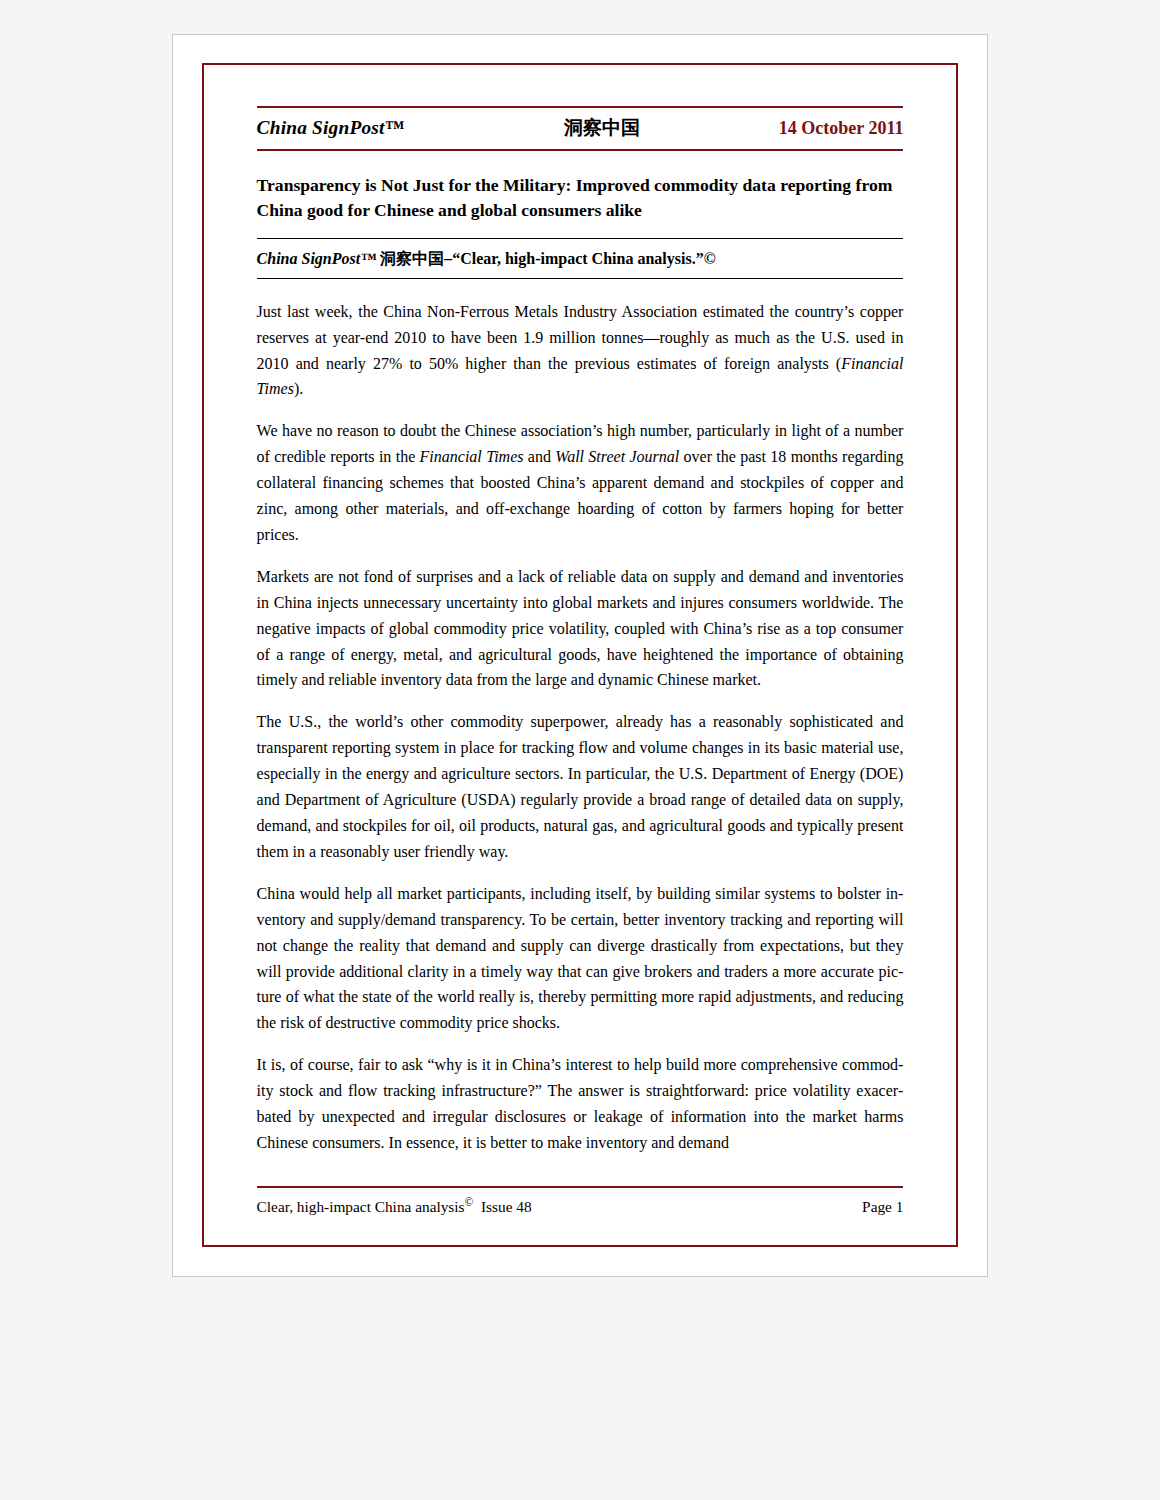China SignPost™
洞察中国
14 October 2011
Transparency is Not Just for the Military: Improved commodity data reporting from China good for Chinese and global consumers alike
China SignPost™ 洞察中国–“Clear, high-impact China analysis.”©
Just last week, the China Non-Ferrous Metals Industry Association estimated the country’s copper reserves at year-end 2010 to have been 1.9 million tonnes—roughly as much as the U.S. used in 2010 and nearly 27% to 50% higher than the previous estimates of foreign analysts (Financial Times).
We have no reason to doubt the Chinese association’s high number, particularly in light of a number of credible reports in the Financial Times and Wall Street Journal over the past 18 months regarding collateral financing schemes that boosted China’s apparent demand and stockpiles of copper and zinc, among other materials, and off-exchange hoarding of cotton by farmers hoping for better prices.
Markets are not fond of surprises and a lack of reliable data on supply and demand and inventories in China injects unnecessary uncertainty into global markets and injures consumers worldwide. The negative impacts of global commodity price volatility, coupled with China’s rise as a top consumer of a range of energy, metal, and agricultural goods, have heightened the importance of obtaining timely and reliable inventory data from the large and dynamic Chinese market.
The U.S., the world’s other commodity superpower, already has a reasonably sophisticated and transparent reporting system in place for tracking flow and volume changes in its basic material use, especially in the energy and agriculture sectors. In particular, the U.S. Department of Energy (DOE) and Department of Agriculture (USDA) regularly provide a broad range of detailed data on supply, demand, and stockpiles for oil, oil products, natural gas, and agricultural goods and typically present them in a reasonably user friendly way.
China would help all market participants, including itself, by building similar systems to bolster inventory and supply/demand transparency. To be certain, better inventory tracking and reporting will not change the reality that demand and supply can diverge drastically from expectations, but they will provide additional clarity in a timely way that can give brokers and traders a more accurate picture of what the state of the world really is, thereby permitting more rapid adjustments, and reducing the risk of destructive commodity price shocks.
It is, of course, fair to ask “why is it in China’s interest to help build more comprehensive commodity stock and flow tracking infrastructure?” The answer is straightforward: price volatility exacerbated by unexpected and irregular disclosures or leakage of information into the market harms Chinese consumers. In essence, it is better to make inventory and demand
Clear, high-impact China analysis© Issue 48
Page 1